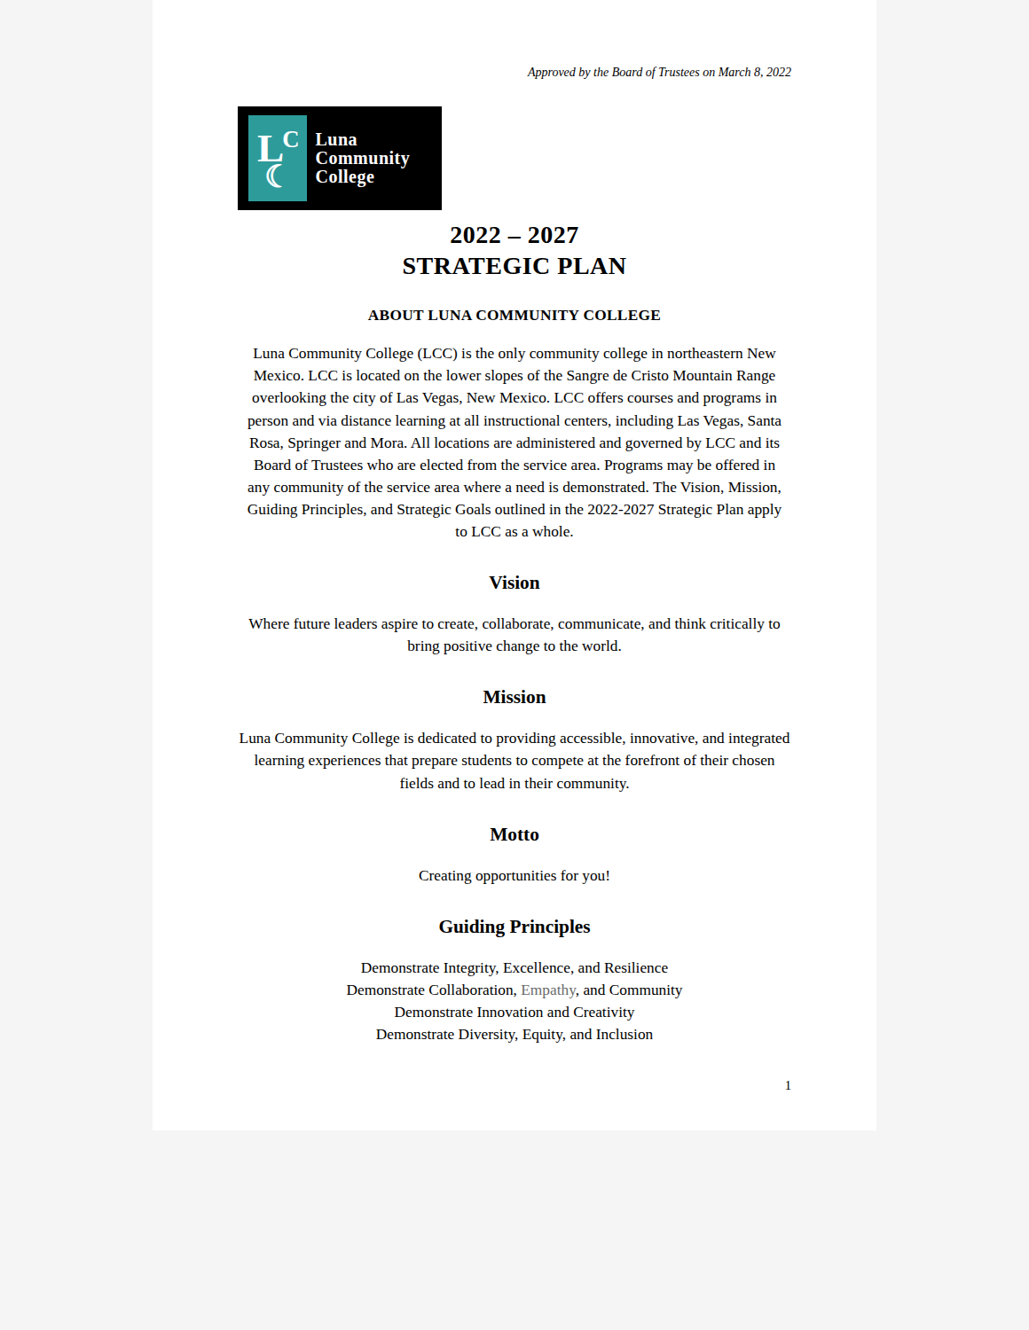Approved by the Board of Trustees on March 8, 2022
LC ☾
Luna
Community
College
2022 – 2027
STRATEGIC PLAN
ABOUT LUNA COMMUNITY COLLEGE
Luna Community College (LCC) is the only community college in northeastern New Mexico. LCC is located on the lower slopes of the Sangre de Cristo Mountain Range overlooking the city of Las Vegas, New Mexico. LCC offers courses and programs in person and via distance learning at all instructional centers, including Las Vegas, Santa Rosa, Springer and Mora. All locations are administered and governed by LCC and its Board of Trustees who are elected from the service area. Programs may be offered in any community of the service area where a need is demonstrated. The Vision, Mission, Guiding Principles, and Strategic Goals outlined in the 2022-2027 Strategic Plan apply to LCC as a whole.
Vision
Where future leaders aspire to create, collaborate, communicate, and think critically to bring positive change to the world.
Mission
Luna Community College is dedicated to providing accessible, innovative, and integrated learning experiences that prepare students to compete at the forefront of their chosen fields and to lead in their community.
Motto
Creating opportunities for you!
Guiding Principles
Demonstrate Integrity, Excellence, and Resilience
Demonstrate Collaboration, Empathy, and Community
Demonstrate Innovation and Creativity
Demonstrate Diversity, Equity, and Inclusion
1